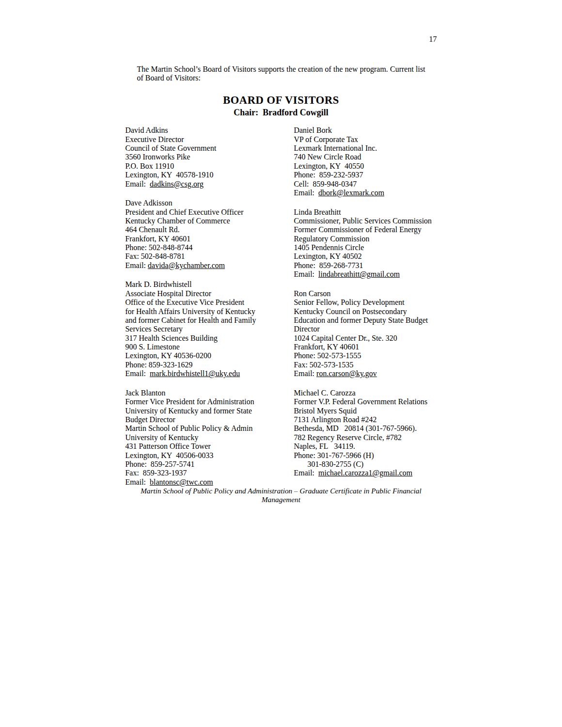17
The Martin School’s Board of Visitors supports the creation of the new program. Current list of Board of Visitors:
BOARD OF VISITORS
Chair: Bradford Cowgill
David Adkins
Executive Director
Council of State Government
3560 Ironworks Pike
P.O. Box 11910
Lexington, KY 40578-1910
Email: dadkins@csg.org
Dave Adkisson
President and Chief Executive Officer
Kentucky Chamber of Commerce
464 Chenault Rd.
Frankfort, KY 40601
Phone: 502-848-8744
Fax: 502-848-8781
Email: davida@kychamber.com
Mark D. Birdwhistell
Associate Hospital Director
Office of the Executive Vice President
for Health Affairs University of Kentucky and former Cabinet for Health and Family Services Secretary
317 Health Sciences Building
900 S. Limestone
Lexington, KY 40536-0200
Phone: 859-323-1629
Email: mark.birdwhistell1@uky.edu
Jack Blanton
Former Vice President for Administration
University of Kentucky and former State
Budget Director
Martin School of Public Policy & Admin
University of Kentucky
431 Patterson Office Tower
Lexington, KY 40506-0033
Phone: 859-257-5741
Fax: 859-323-1937
Email: blantonsc@twc.com
Daniel Bork
VP of Corporate Tax
Lexmark International Inc.
740 New Circle Road
Lexington, KY 40550
Phone: 859-232-5937
Cell: 859-948-0347
Email: dbork@lexmark.com
Linda Breathitt
Commissioner, Public Services Commission
Former Commissioner of Federal Energy
Regulatory Commission
1405 Pendennis Circle
Lexington, KY 40502
Phone: 859-268-7731
Email: lindabreathitt@gmail.com
Ron Carson
Senior Fellow, Policy Development
Kentucky Council on Postsecondary
Education and former Deputy State Budget
Director
1024 Capital Center Dr., Ste. 320
Frankfort, KY 40601
Phone: 502-573-1555
Fax: 502-573-1535
Email: ron.carson@ky.gov
Michael C. Carozza
Former V.P. Federal Government Relations
Bristol Myers Squid
7131 Arlington Road #242
Bethesda, MD 20814 (301-767-5966).
782 Regency Reserve Circle, #782
Naples, FL 34119.
Phone: 301-767-5966 (H)
301-830-2755 (C)
Email: michael.carozza1@gmail.com
Martin School of Public Policy and Administration – Graduate Certificate in Public Financial Management